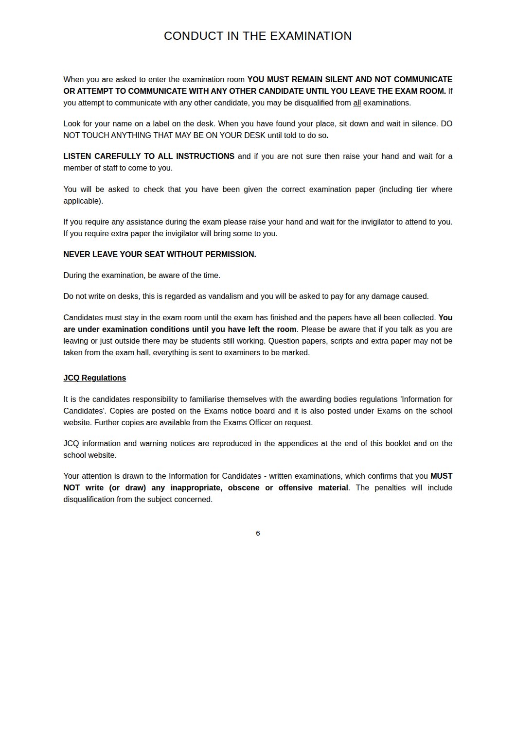CONDUCT IN THE EXAMINATION
When you are asked to enter the examination room YOU MUST REMAIN SILENT AND NOT COMMUNICATE OR ATTEMPT TO COMMUNICATE WITH ANY OTHER CANDIDATE UNTIL YOU LEAVE THE EXAM ROOM. If you attempt to communicate with any other candidate, you may be disqualified from all examinations.
Look for your name on a label on the desk. When you have found your place, sit down and wait in silence. DO NOT TOUCH ANYTHING THAT MAY BE ON YOUR DESK until told to do so.
LISTEN CAREFULLY TO ALL INSTRUCTIONS and if you are not sure then raise your hand and wait for a member of staff to come to you.
You will be asked to check that you have been given the correct examination paper (including tier where applicable).
If you require any assistance during the exam please raise your hand and wait for the invigilator to attend to you. If you require extra paper the invigilator will bring some to you.
NEVER LEAVE YOUR SEAT WITHOUT PERMISSION.
During the examination, be aware of the time.
Do not write on desks, this is regarded as vandalism and you will be asked to pay for any damage caused.
Candidates must stay in the exam room until the exam has finished and the papers have all been collected. You are under examination conditions until you have left the room. Please be aware that if you talk as you are leaving or just outside there may be students still working. Question papers, scripts and extra paper may not be taken from the exam hall, everything is sent to examiners to be marked.
JCQ Regulations
It is the candidates responsibility to familiarise themselves with the awarding bodies regulations 'Information for Candidates'. Copies are posted on the Exams notice board and it is also posted under Exams on the school website. Further copies are available from the Exams Officer on request.
JCQ information and warning notices are reproduced in the appendices at the end of this booklet and on the school website.
Your attention is drawn to the Information for Candidates - written examinations, which confirms that you MUST NOT write (or draw) any inappropriate, obscene or offensive material. The penalties will include disqualification from the subject concerned.
6